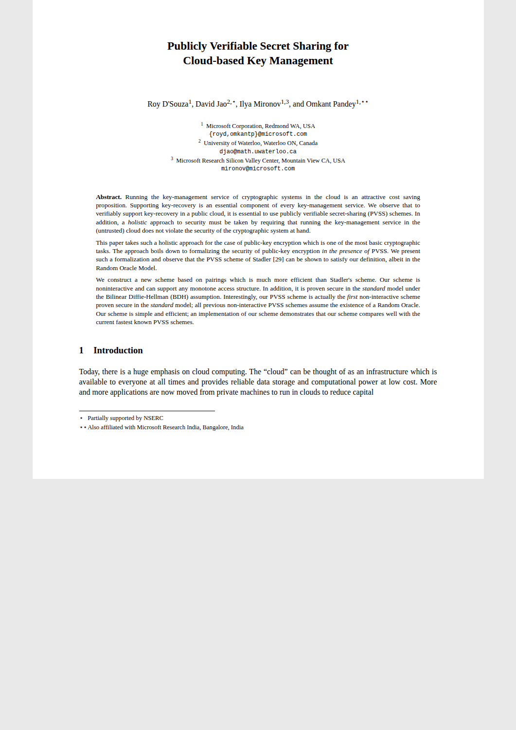Publicly Verifiable Secret Sharing for
Cloud-based Key Management
Roy D'Souza1, David Jao2,⋆, Ilya Mironov1,3, and Omkant Pandey1,⋆⋆
1 Microsoft Corporation, Redmond WA, USA
{royd,omkantp}@microsoft.com
2 University of Waterloo, Waterloo ON, Canada
djao@math.uwaterloo.ca
3 Microsoft Research Silicon Valley Center, Mountain View CA, USA
mironov@microsoft.com
Abstract. Running the key-management service of cryptographic systems in the cloud is an attractive cost saving proposition. Supporting key-recovery is an essential component of every key-management service. We observe that to verifiably support key-recovery in a public cloud, it is essential to use publicly verifiable secret-sharing (PVSS) schemes. In addition, a holistic approach to security must be taken by requiring that running the key-management service in the (untrusted) cloud does not violate the security of the cryptographic system at hand.
This paper takes such a holistic approach for the case of public-key encryption which is one of the most basic cryptographic tasks. The approach boils down to formalizing the security of public-key encryption in the presence of PVSS. We present such a formalization and observe that the PVSS scheme of Stadler [29] can be shown to satisfy our definition, albeit in the Random Oracle Model.
We construct a new scheme based on pairings which is much more efficient than Stadler's scheme. Our scheme is noninteractive and can support any monotone access structure. In addition, it is proven secure in the standard model under the Bilinear Diffie-Hellman (BDH) assumption. Interestingly, our PVSS scheme is actually the first non-interactive scheme proven secure in the standard model; all previous non-interactive PVSS schemes assume the existence of a Random Oracle. Our scheme is simple and efficient; an implementation of our scheme demonstrates that our scheme compares well with the current fastest known PVSS schemes.
1 Introduction
Today, there is a huge emphasis on cloud computing. The “cloud” can be thought of as an infrastructure which is available to everyone at all times and provides reliable data storage and computational power at low cost. More and more applications are now moved from private machines to run in clouds to reduce capital
⋆Partially supported by NSERC
⋆⋆Also affiliated with Microsoft Research India, Bangalore, India